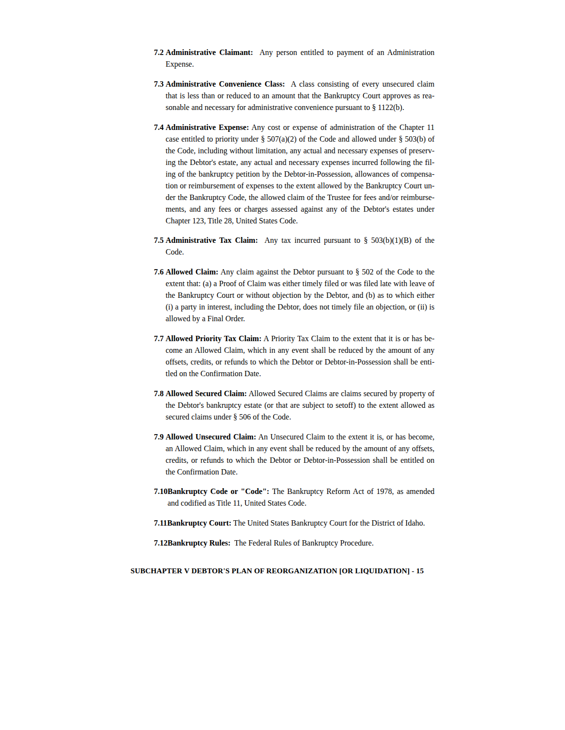7.2 Administrative Claimant: Any person entitled to payment of an Administration Expense.
7.3 Administrative Convenience Class: A class consisting of every unsecured claim that is less than or reduced to an amount that the Bankruptcy Court approves as reasonable and necessary for administrative convenience pursuant to § 1122(b).
7.4 Administrative Expense: Any cost or expense of administration of the Chapter 11 case entitled to priority under § 507(a)(2) of the Code and allowed under § 503(b) of the Code, including without limitation, any actual and necessary expenses of preserving the Debtor's estate, any actual and necessary expenses incurred following the filing of the bankruptcy petition by the Debtor-in-Possession, allowances of compensation or reimbursement of expenses to the extent allowed by the Bankruptcy Court under the Bankruptcy Code, the allowed claim of the Trustee for fees and/or reimbursements, and any fees or charges assessed against any of the Debtor's estates under Chapter 123, Title 28, United States Code.
7.5 Administrative Tax Claim: Any tax incurred pursuant to § 503(b)(1)(B) of the Code.
7.6 Allowed Claim: Any claim against the Debtor pursuant to § 502 of the Code to the extent that: (a) a Proof of Claim was either timely filed or was filed late with leave of the Bankruptcy Court or without objection by the Debtor, and (b) as to which either (i) a party in interest, including the Debtor, does not timely file an objection, or (ii) is allowed by a Final Order.
7.7 Allowed Priority Tax Claim: A Priority Tax Claim to the extent that it is or has become an Allowed Claim, which in any event shall be reduced by the amount of any offsets, credits, or refunds to which the Debtor or Debtor-in-Possession shall be entitled on the Confirmation Date.
7.8 Allowed Secured Claim: Allowed Secured Claims are claims secured by property of the Debtor's bankruptcy estate (or that are subject to setoff) to the extent allowed as secured claims under § 506 of the Code.
7.9 Allowed Unsecured Claim: An Unsecured Claim to the extent it is, or has become, an Allowed Claim, which in any event shall be reduced by the amount of any offsets, credits, or refunds to which the Debtor or Debtor-in-Possession shall be entitled on the Confirmation Date.
7.10 Bankruptcy Code or "Code": The Bankruptcy Reform Act of 1978, as amended and codified as Title 11, United States Code.
7.11 Bankruptcy Court: The United States Bankruptcy Court for the District of Idaho.
7.12 Bankruptcy Rules: The Federal Rules of Bankruptcy Procedure.
SUBCHAPTER V DEBTOR'S PLAN OF REORGANIZATION [OR LIQUIDATION] - 15